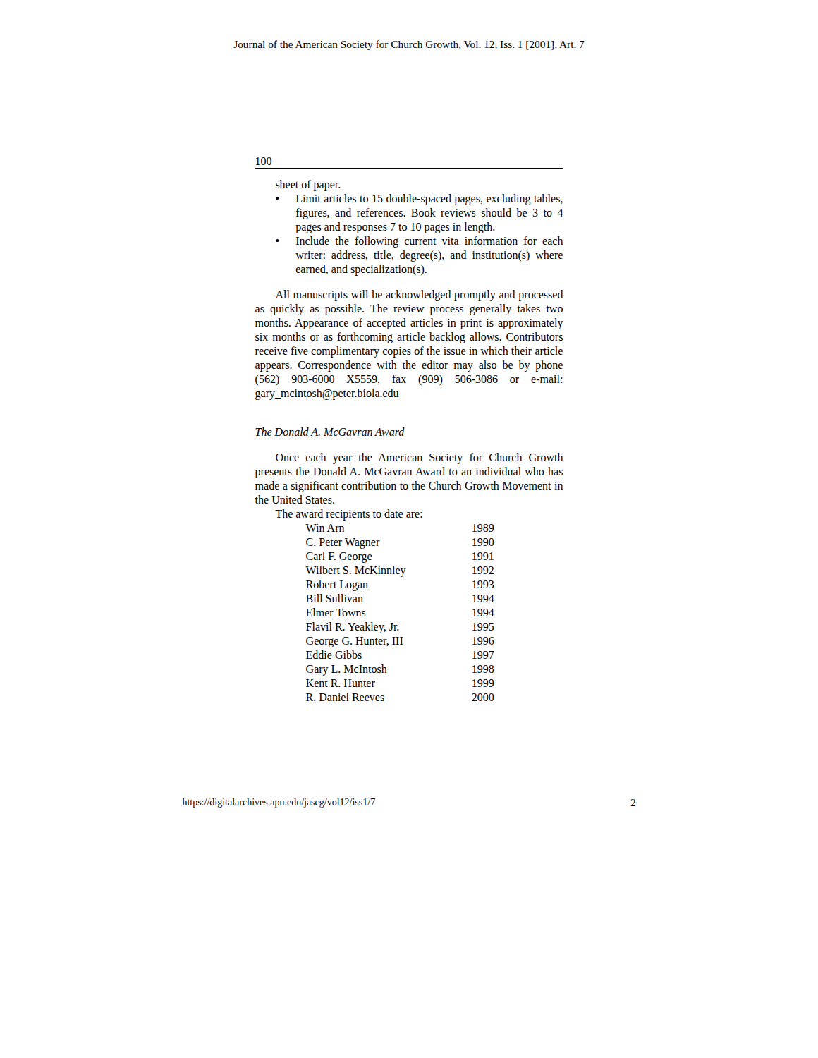Journal of the American Society for Church Growth, Vol. 12, Iss. 1 [2001], Art. 7
100
sheet of paper.
Limit articles to 15 double-spaced pages, excluding tables, figures, and references. Book reviews should be 3 to 4 pages and responses 7 to 10 pages in length.
Include the following current vita information for each writer: address, title, degree(s), and institution(s) where earned, and specialization(s).
All manuscripts will be acknowledged promptly and processed as quickly as possible. The review process generally takes two months. Appearance of accepted articles in print is approximately six months or as forthcoming article backlog allows. Contributors receive five complimentary copies of the issue in which their article appears. Correspondence with the editor may also be by phone (562) 903-6000 X5559, fax (909) 506-3086 or e-mail: gary_mcintosh@peter.biola.edu
The Donald A. McGavran Award
Once each year the American Society for Church Growth presents the Donald A. McGavran Award to an individual who has made a significant contribution to the Church Growth Movement in the United States.
The award recipients to date are:
| Win Arn | 1989 |
| C. Peter Wagner | 1990 |
| Carl F. George | 1991 |
| Wilbert S. McKinnley | 1992 |
| Robert Logan | 1993 |
| Bill Sullivan | 1994 |
| Elmer Towns | 1994 |
| Flavil R. Yeakley, Jr. | 1995 |
| George G. Hunter, III | 1996 |
| Eddie Gibbs | 1997 |
| Gary L. McIntosh | 1998 |
| Kent R. Hunter | 1999 |
| R. Daniel Reeves | 2000 |
https://digitalarchives.apu.edu/jascg/vol12/iss1/7 2